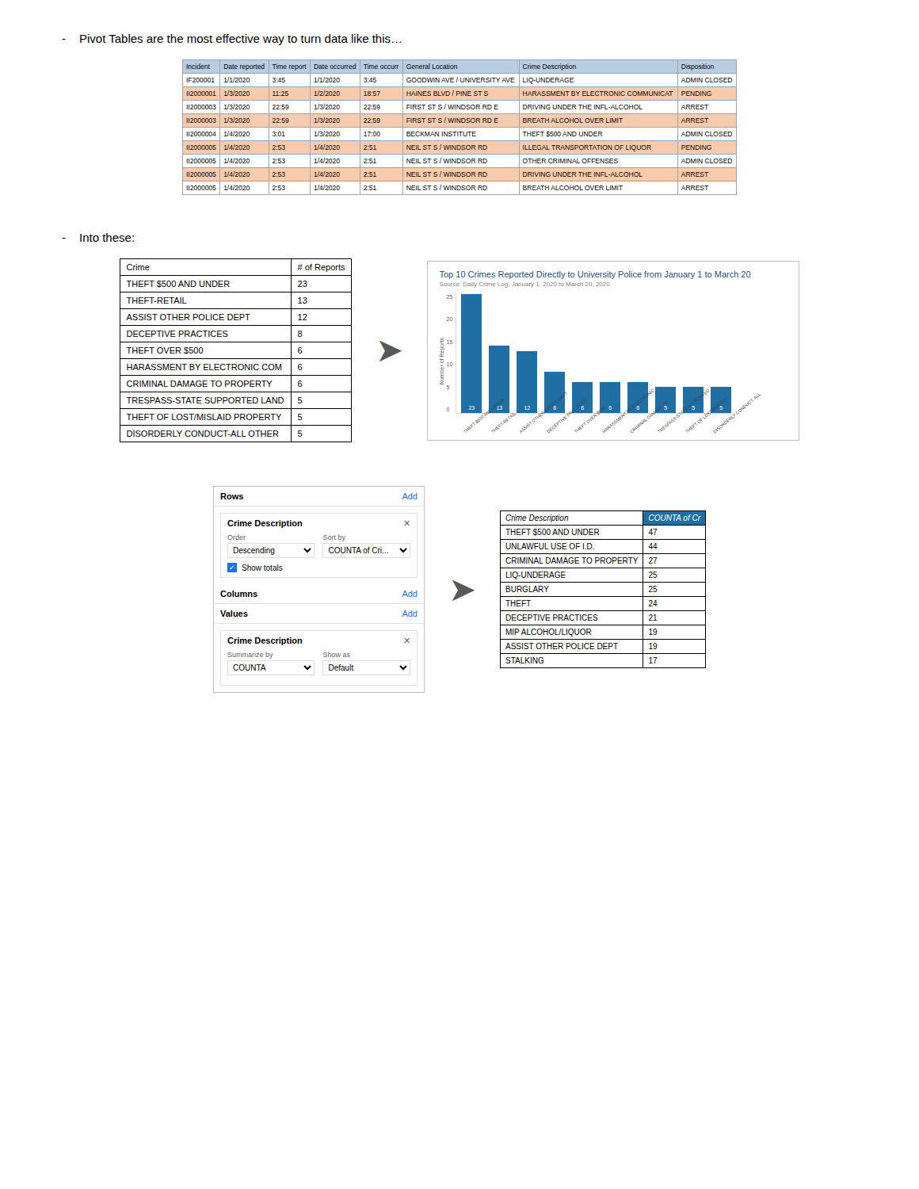Pivot Tables are the most effective way to turn data like this…
| Incident | Date reported | Time report | Date occurred | Time occurr | General Location | Crime Description | Disposition |
| --- | --- | --- | --- | --- | --- | --- | --- |
| IF200001 | 1/1/2020 | 3:45 | 1/1/2020 | 3:45 | GOODWIN AVE / UNIVERSITY AVE | LIQ-UNDERAGE | ADMIN CLOSED |
| II2000001 | 1/3/2020 | 11:25 | 1/2/2020 | 18:57 | HAINES BLVD / PINE ST S | HARASSMENT BY ELECTRONIC COMMUNICAT | PENDING |
| II2000003 | 1/3/2020 | 22:59 | 1/3/2020 | 22:59 | FIRST ST S / WINDSOR RD E | DRIVING UNDER THE INFL-ALCOHOL | ARREST |
| II2000003 | 1/3/2020 | 22:59 | 1/3/2020 | 22:59 | FIRST ST S / WINDSOR RD E | BREATH ALCOHOL OVER LIMIT | ARREST |
| II2000004 | 1/4/2020 | 3:01 | 1/3/2020 | 17:00 | BECKMAN INSTITUTE | THEFT $500 AND UNDER | ADMIN CLOSED |
| II2000005 | 1/4/2020 | 2:53 | 1/4/2020 | 2:51 | NEIL ST S / WINDSOR RD | ILLEGAL TRANSPORTATION OF LIQUOR | PENDING |
| II2000005 | 1/4/2020 | 2:53 | 1/4/2020 | 2:51 | NEIL ST S / WINDSOR RD | OTHER CRIMINAL OFFENSES | ADMIN CLOSED |
| II2000005 | 1/4/2020 | 2:53 | 1/4/2020 | 2:51 | NEIL ST S / WINDSOR RD | DRIVING UNDER THE INFL-ALCOHOL | ARREST |
| II2000005 | 1/4/2020 | 2:53 | 1/4/2020 | 2:51 | NEIL ST S / WINDSOR RD | BREATH ALCOHOL OVER LIMIT | ARREST |
Into these:
| Crime | # of Reports |
| --- | --- |
| THEFT $500 AND UNDER | 23 |
| THEFT-RETAIL | 13 |
| ASSIST OTHER POLICE DEPT | 12 |
| DECEPTIVE PRACTICES | 8 |
| THEFT OVER $500 | 6 |
| HARASSMENT BY ELECTRONIC COM | 6 |
| CRIMINAL DAMAGE TO PROPERTY | 6 |
| TRESPASS-STATE SUPPORTED LAND | 5 |
| THEFT OF LOST/MISLAID PROPERTY | 5 |
| DISORDERLY CONDUCT-ALL OTHER | 5 |
➤
Top 10 Crimes Reported Directly to University Police from January 1 to March 20
Source: Daily Crime Log, January 1, 2020 to March 20, 2020
Number of Reports
25
20
15
10
5
0
23
13
12
8
6
6
6
5
5
5
THEFT $500 AND UNDER
THEFT-RETAIL
ASSIST OTHER POLICE DEPT
DECEPTIVE PRACTICES
THEFT OVER $500
HARASSMENT BY ELECTRONIC
CRIMINAL DAMAGE TO
TRESPASS-STATE SUPPORTED
THEFT OF LOST/MISLAID
DISORDERLY CONDUCT, ALL
Rows Add
Crime Description✕
Order
Descending
Sort by
COUNTA of Cri...
✓ Show totals
Columns Add
Values Add
Crime Description✕
Summarize by
COUNTA
Show as
Default
➤
| Crime Description | COUNTA of Cr |
| --- | --- |
| THEFT $500 AND UNDER | 47 |
| UNLAWFUL USE OF I.D. | 44 |
| CRIMINAL DAMAGE TO PROPERTY | 27 |
| LIQ-UNDERAGE | 25 |
| BURGLARY | 25 |
| THEFT | 24 |
| DECEPTIVE PRACTICES | 21 |
| MIP ALCOHOL/LIQUOR | 19 |
| ASSIST OTHER POLICE DEPT | 19 |
| STALKING | 17 |